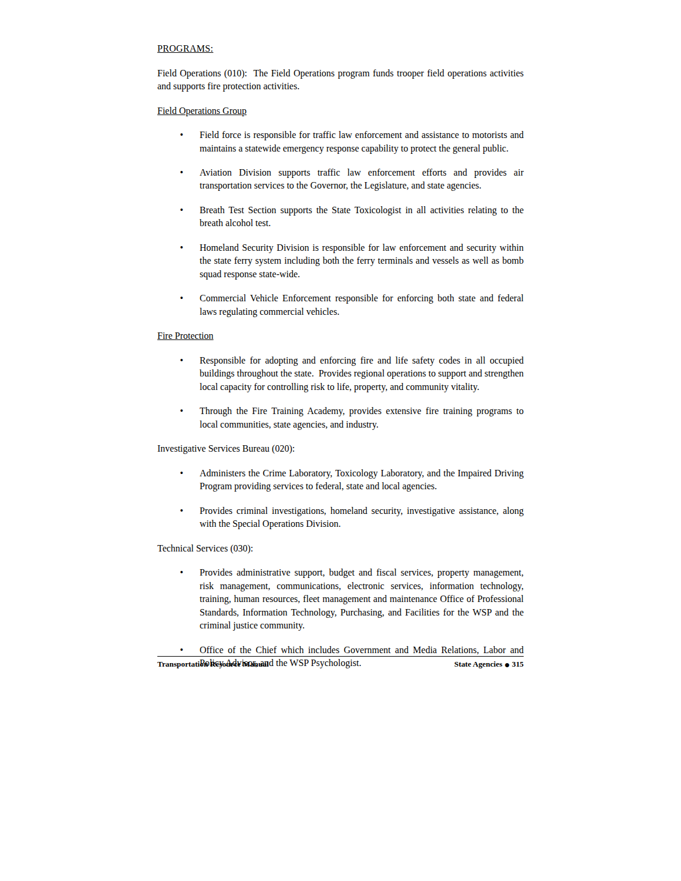PROGRAMS:
Field Operations (010): The Field Operations program funds trooper field operations activities and supports fire protection activities.
Field Operations Group
Field force is responsible for traffic law enforcement and assistance to motorists and maintains a statewide emergency response capability to protect the general public.
Aviation Division supports traffic law enforcement efforts and provides air transportation services to the Governor, the Legislature, and state agencies.
Breath Test Section supports the State Toxicologist in all activities relating to the breath alcohol test.
Homeland Security Division is responsible for law enforcement and security within the state ferry system including both the ferry terminals and vessels as well as bomb squad response state-wide.
Commercial Vehicle Enforcement responsible for enforcing both state and federal laws regulating commercial vehicles.
Fire Protection
Responsible for adopting and enforcing fire and life safety codes in all occupied buildings throughout the state. Provides regional operations to support and strengthen local capacity for controlling risk to life, property, and community vitality.
Through the Fire Training Academy, provides extensive fire training programs to local communities, state agencies, and industry.
Investigative Services Bureau (020):
Administers the Crime Laboratory, Toxicology Laboratory, and the Impaired Driving Program providing services to federal, state and local agencies.
Provides criminal investigations, homeland security, investigative assistance, along with the Special Operations Division.
Technical Services (030):
Provides administrative support, budget and fiscal services, property management, risk management, communications, electronic services, information technology, training, human resources, fleet management and maintenance Office of Professional Standards, Information Technology, Purchasing, and Facilities for the WSP and the criminal justice community.
Office of the Chief which includes Government and Media Relations, Labor and Policy Advisor, and the WSP Psychologist.
Transportation Resource Manual
State Agencies ● 315